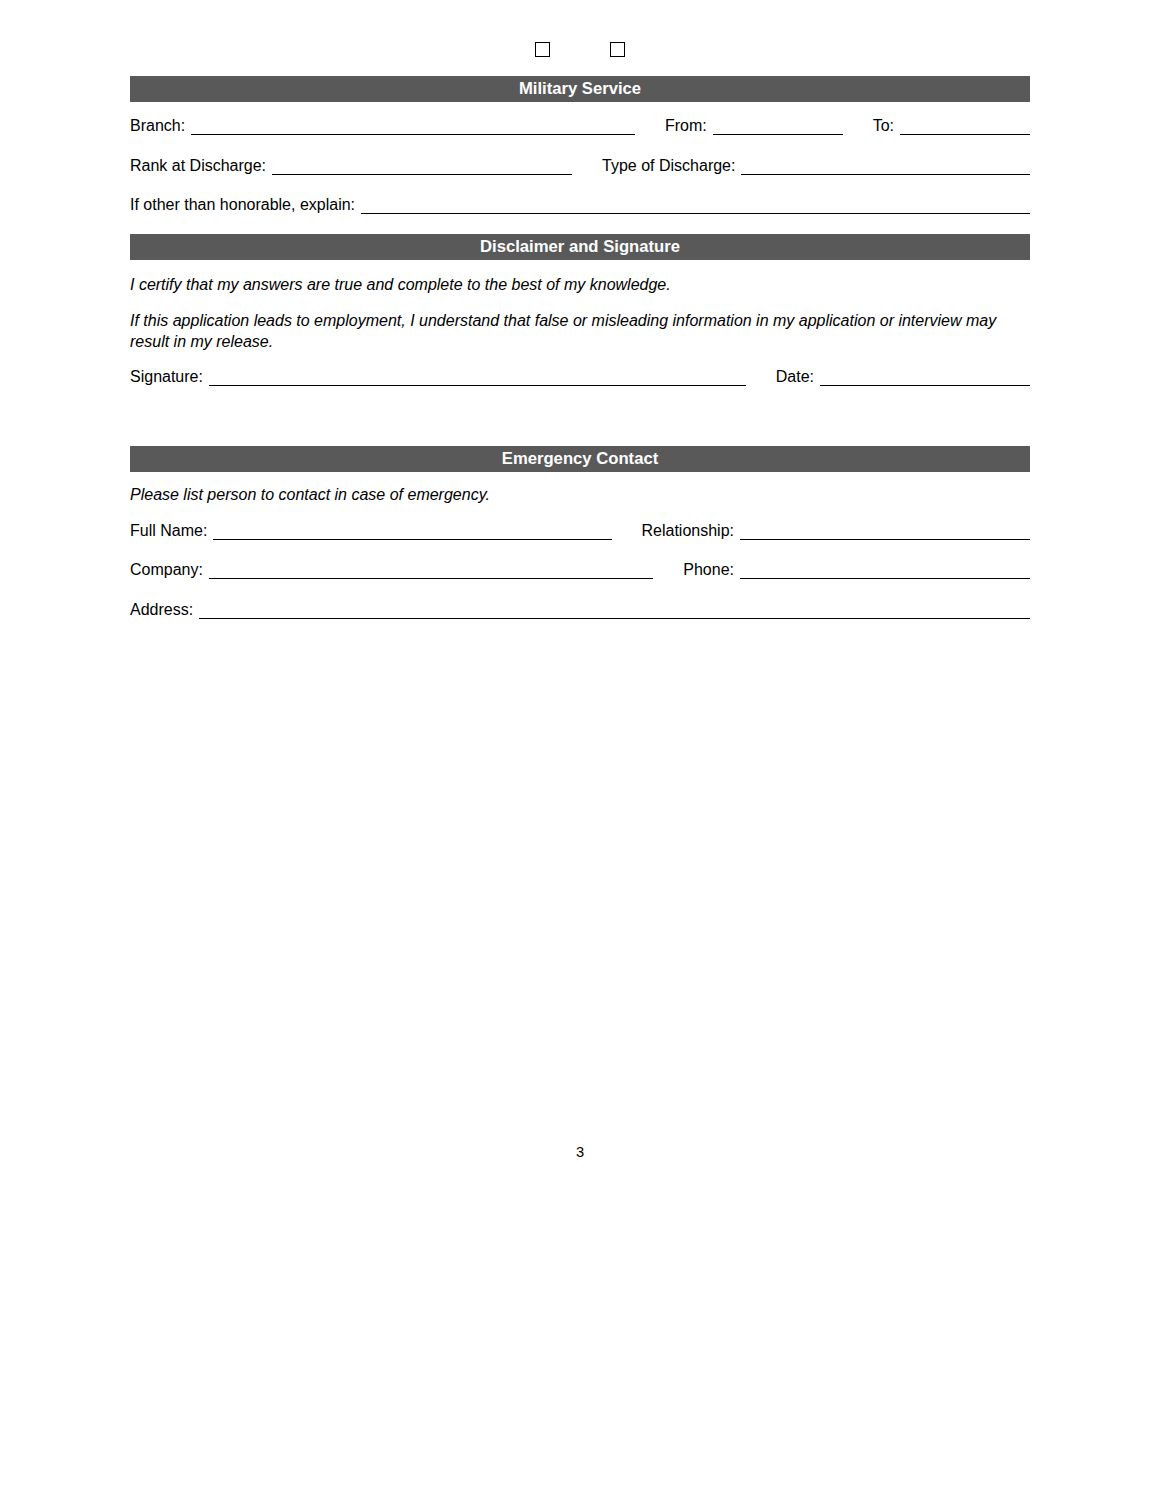Military Service
Branch: From: To:
Rank at Discharge: Type of Discharge:
If other than honorable, explain:
Disclaimer and Signature
I certify that my answers are true and complete to the best of my knowledge.
If this application leads to employment, I understand that false or misleading information in my application or interview may result in my release.
Signature: Date:
Emergency Contact
Please list person to contact in case of emergency.
Full Name: Relationship:
Company: Phone:
Address:
3